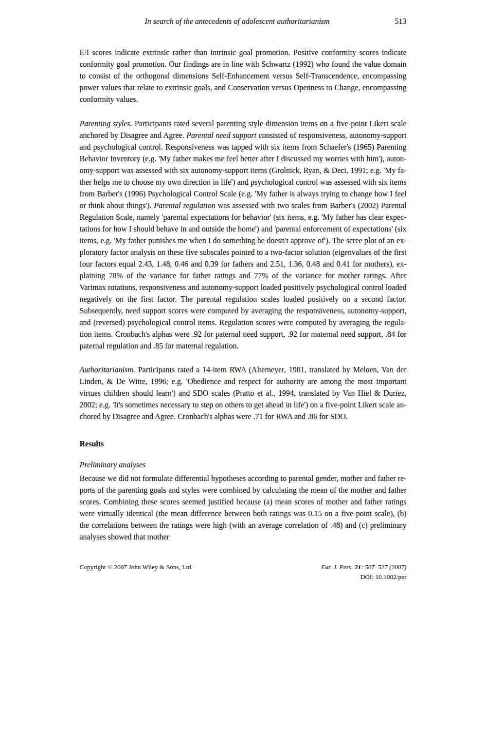513 In search of the antecedents of adolescent authoritarianism
E/I scores indicate extrinsic rather than intrinsic goal promotion. Positive conformity scores indicate conformity goal promotion. Our findings are in line with Schwartz (1992) who found the value domain to consist of the orthogonal dimensions Self-Enhancement versus Self-Transcendence, encompassing power values that relate to extrinsic goals, and Conservation versus Openness to Change, encompassing conformity values.
Parenting styles. Participants rated several parenting style dimension items on a five-point Likert scale anchored by Disagree and Agree. Parental need support consisted of responsiveness, autonomy-support and psychological control. Responsiveness was tapped with six items from Schaefer's (1965) Parenting Behavior Inventory (e.g. 'My father makes me feel better after I discussed my worries with him'), autonomy-support was assessed with six autonomy-support items (Grolnick, Ryan, & Deci, 1991; e.g. 'My father helps me to choose my own direction in life') and psychological control was assessed with six items from Barber's (1996) Psychological Control Scale (e.g. 'My father is always trying to change how I feel or think about things'). Parental regulation was assessed with two scales from Barber's (2002) Parental Regulation Scale, namely 'parental expectations for behavior' (six items, e.g. 'My father has clear expectations for how I should behave in and outside the home') and 'parental enforcement of expectations' (six items, e.g. 'My father punishes me when I do something he doesn't approve of'). The scree plot of an exploratory factor analysis on these five subscales pointed to a two-factor solution (eigenvalues of the first four factors equal 2.43, 1.48, 0.46 and 0.39 for fathers and 2.51, 1.36, 0.48 and 0.41 for mothers), explaining 78% of the variance for father ratings and 77% of the variance for mother ratings. After Varimax rotations, responsiveness and autonomy-support loaded positively psychological control loaded negatively on the first factor. The parental regulation scales loaded positively on a second factor. Subsequently, need support scores were computed by averaging the responsiveness, autonomy-support, and (reversed) psychological control items. Regulation scores were computed by averaging the regulation items. Cronbach's alphas were .92 for paternal need support, .92 for maternal need support, .84 for paternal regulation and .85 for maternal regulation.
Authoritarianism. Participants rated a 14-item RWA (Altemeyer, 1981, translated by Meloen, Van der Linden, & De Witte, 1996; e.g. 'Obedience and respect for authority are among the most important virtues children should learn') and SDO scales (Pratto et al., 1994, translated by Van Hiel & Duriez, 2002; e.g. 'It's sometimes necessary to step on others to get ahead in life') on a five-point Likert scale anchored by Disagree and Agree. Cronbach's alphas were .71 for RWA and .86 for SDO.
Results
Preliminary analyses
Because we did not formulate differential hypotheses according to parental gender, mother and father reports of the parenting goals and styles were combined by calculating the mean of the mother and father scores. Combining these scores seemed justified because (a) mean scores of mother and father ratings were virtually identical (the mean difference between both ratings was 0.15 on a five-point scale), (b) the correlations between the ratings were high (with an average correlation of .48) and (c) preliminary analyses showed that mother
Copyright © 2007 John Wiley & Sons, Ltd. Eur. J. Pers. 21: 507–527 (2007) DOI: 10.1002/per